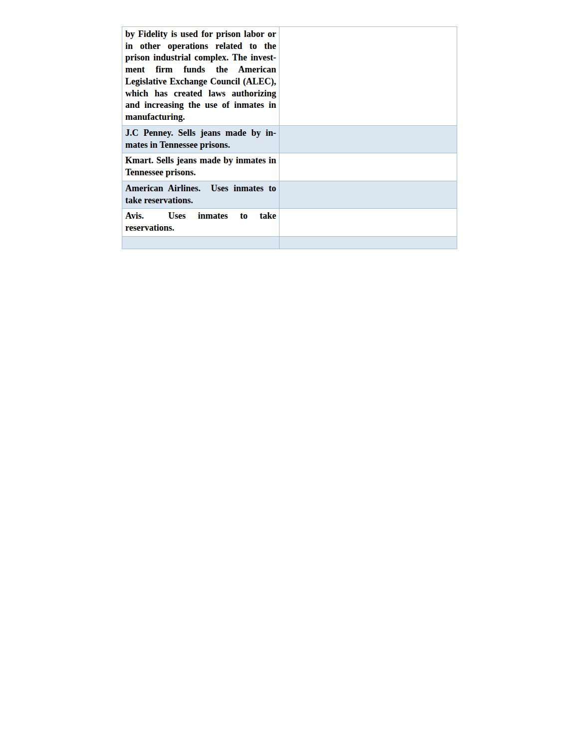| by Fidelity is used for prison labor or in other operations related to the prison industrial complex. The investment firm funds the American Legislative Exchange Council (ALEC), which has created laws authorizing and increasing the use of inmates in manufacturing. | |
| J.C Penney. Sells jeans made by inmates in Tennessee prisons. | |
| Kmart. Sells jeans made by inmates in Tennessee prisons. | |
| American Airlines. Uses inmates to take reservations. | |
| Avis. Uses inmates to take reservations. | |